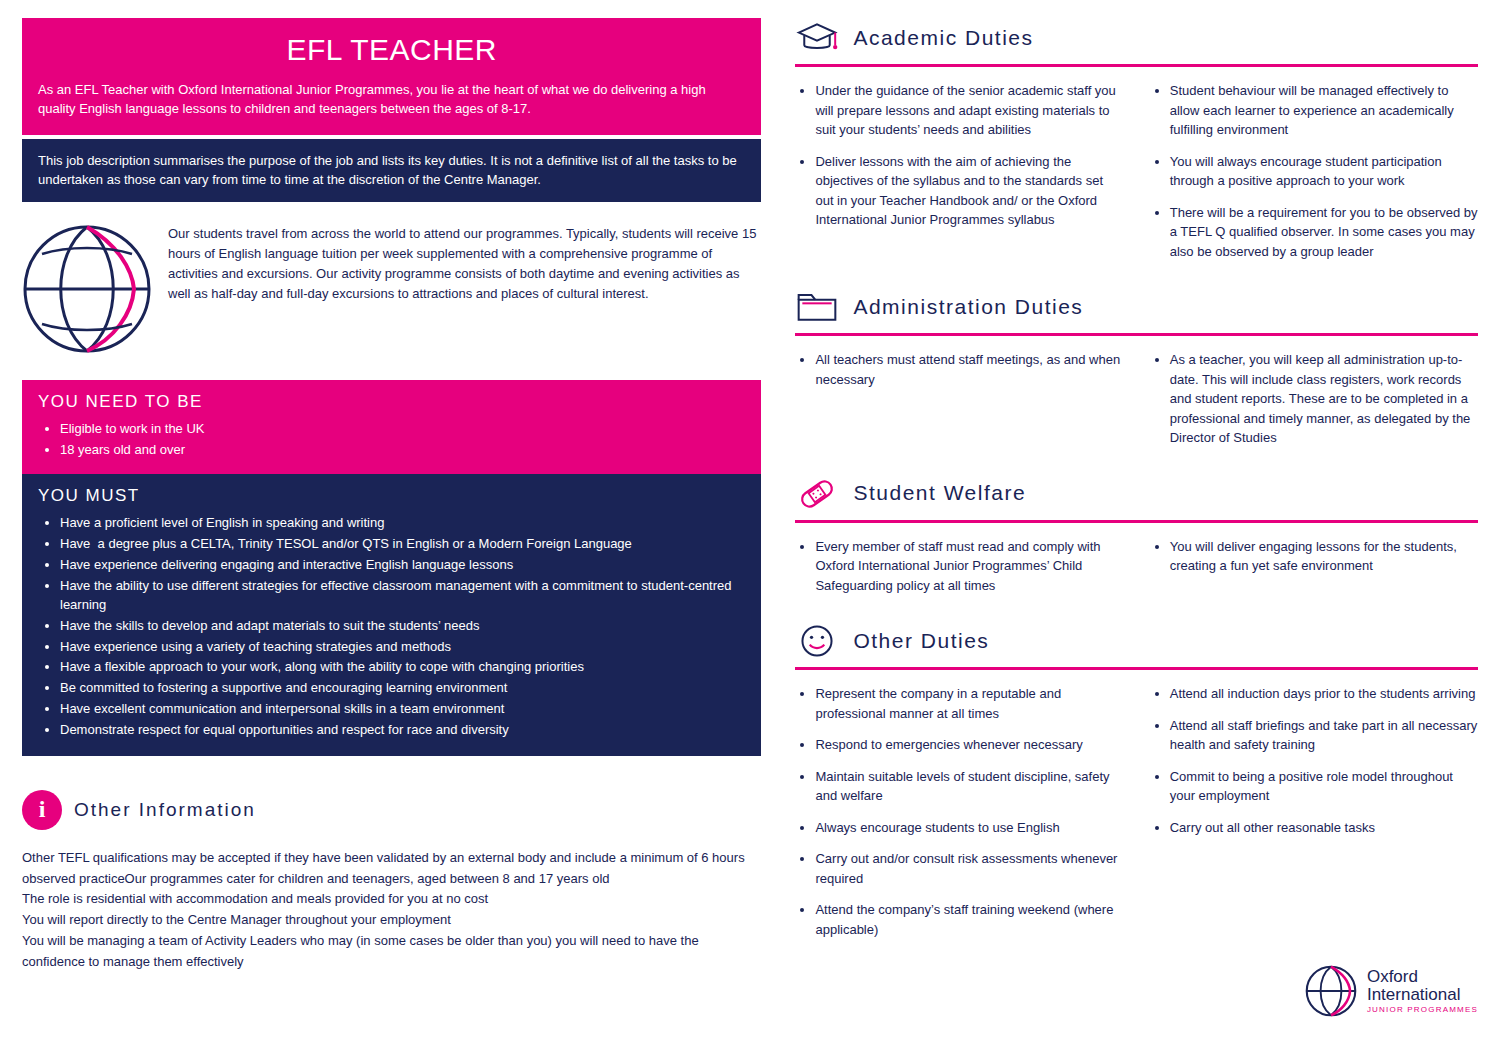EFL TEACHER
As an EFL Teacher with Oxford International Junior Programmes, you lie at the heart of what we do delivering a high quality English language lessons to children and teenagers between the ages of 8-17.
This job description summarises the purpose of the job and lists its key duties. It is not a definitive list of all the tasks to be undertaken as those can vary from time to time at the discretion of the Centre Manager.
Our students travel from across the world to attend our programmes. Typically, students will receive 15 hours of English language tuition per week supplemented with a comprehensive programme of activities and excursions. Our activity programme consists of both daytime and evening activities as well as half-day and full-day excursions to attractions and places of cultural interest.
YOU NEED TO BE
Eligible to work in the UK
18 years old and over
YOU MUST
Have a proficient level of English in speaking and writing
Have a degree plus a CELTA, Trinity TESOL and/or QTS in English or a Modern Foreign Language
Have experience delivering engaging and interactive English language lessons
Have the ability to use different strategies for effective classroom management with a commitment to student-centred learning
Have the skills to develop and adapt materials to suit the students’ needs
Have experience using a variety of teaching strategies and methods
Have a flexible approach to your work, along with the ability to cope with changing priorities
Be committed to fostering a supportive and encouraging learning environment
Have excellent communication and interpersonal skills in a team environment
Demonstrate respect for equal opportunities and respect for race and diversity
i
Other Information
Other TEFL qualifications may be accepted if they have been validated by an external body and include a minimum of 6 hours observed practiceOur programmes cater for children and teenagers, aged between 8 and 17 years old
The role is residential with accommodation and meals provided for you at no cost
You will report directly to the Centre Manager throughout your employment
You will be managing a team of Activity Leaders who may (in some cases be older than you) you will need to have the confidence to manage them effectively
Academic Duties
Under the guidance of the senior academic staff you will prepare lessons and adapt existing materials to suit your students’ needs and abilities
Deliver lessons with the aim of achieving the objectives of the syllabus and to the standards set out in your Teacher Handbook and/ or the Oxford International Junior Programmes syllabus
Student behaviour will be managed effectively to allow each learner to experience an academically fulfilling environment
You will always encourage student participation through a positive approach to your work
There will be a requirement for you to be observed by a TEFL Q qualified observer. In some cases you may also be observed by a group leader
Administration Duties
All teachers must attend staff meetings, as and when necessary
As a teacher, you will keep all administration up-to-date. This will include class registers, work records and student reports. These are to be completed in a professional and timely manner, as delegated by the Director of Studies
Student Welfare
Every member of staff must read and comply with Oxford International Junior Programmes’ Child Safeguarding policy at all times
You will deliver engaging lessons for the students, creating a fun yet safe environment
Other Duties
Represent the company in a reputable and professional manner at all times
Respond to emergencies whenever necessary
Maintain suitable levels of student discipline, safety and welfare
Always encourage students to use English
Carry out and/or consult risk assessments whenever required
Attend the company’s staff training weekend (where applicable)
Attend all induction days prior to the students arriving
Attend all staff briefings and take part in all necessary health and safety training
Commit to being a positive role model throughout your employment
Carry out all other reasonable tasks
Oxford
International
JUNIOR PROGRAMMES